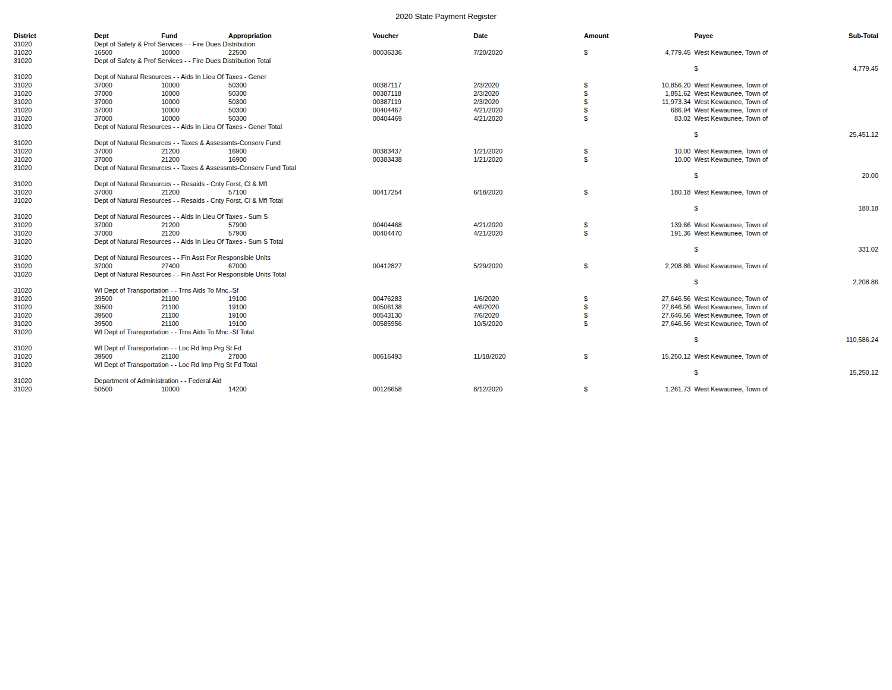2020 State Payment Register
| District | Dept | Fund | Appropriation | Voucher | Date | Amount | Payee | Sub-Total |
| --- | --- | --- | --- | --- | --- | --- | --- | --- |
| 31020 | Dept of Safety & Prof Services - - Fire Dues Distribution | |
| 31020 | 16500 | 10000 | 22500 | 00036336 | 7/20/2020 | $ | 4,779.45 | West Kewaunee, Town of | |
| 31020 | Dept of Safety & Prof Services - - Fire Dues Distribution Total | |
| | $ | 4,779.45 |
| 31020 | Dept of Natural Resources - - Aids In Lieu Of Taxes - Gener | |
| 31020 | 37000 | 10000 | 50300 | 00387117 | 2/3/2020 | $ | 10,856.20 | West Kewaunee, Town of | |
| 31020 | 37000 | 10000 | 50300 | 00387118 | 2/3/2020 | $ | 1,851.62 | West Kewaunee, Town of | |
| 31020 | 37000 | 10000 | 50300 | 00387119 | 2/3/2020 | $ | 11,973.34 | West Kewaunee, Town of | |
| 31020 | 37000 | 10000 | 50300 | 00404467 | 4/21/2020 | $ | 686.94 | West Kewaunee, Town of | |
| 31020 | 37000 | 10000 | 50300 | 00404469 | 4/21/2020 | $ | 83.02 | West Kewaunee, Town of | |
| 31020 | Dept of Natural Resources - - Aids In Lieu Of Taxes - Gener Total | |
| | $ | 25,451.12 |
| 31020 | Dept of Natural Resources - - Taxes & Assessmts-Conserv Fund | |
| 31020 | 37000 | 21200 | 16900 | 00383437 | 1/21/2020 | $ | 10.00 | West Kewaunee, Town of | |
| 31020 | 37000 | 21200 | 16900 | 00383438 | 1/21/2020 | $ | 10.00 | West Kewaunee, Town of | |
| 31020 | Dept of Natural Resources - - Taxes & Assessmts-Conserv Fund Total | |
| | $ | 20.00 |
| 31020 | Dept of Natural Resources - - Resaids - Cnty Forst, Cl & Mfl | |
| 31020 | 37000 | 21200 | 57100 | 00417254 | 6/18/2020 | $ | 180.18 | West Kewaunee, Town of | |
| 31020 | Dept of Natural Resources - - Resaids - Cnty Forst, Cl & Mfl Total | |
| | $ | 180.18 |
| 31020 | Dept of Natural Resources - - Aids In Lieu Of Taxes - Sum S | |
| 31020 | 37000 | 21200 | 57900 | 00404468 | 4/21/2020 | $ | 139.66 | West Kewaunee, Town of | |
| 31020 | 37000 | 21200 | 57900 | 00404470 | 4/21/2020 | $ | 191.36 | West Kewaunee, Town of | |
| 31020 | Dept of Natural Resources - - Aids In Lieu Of Taxes - Sum S Total | |
| | $ | 331.02 |
| 31020 | Dept of Natural Resources - - Fin Asst For Responsible Units | |
| 31020 | 37000 | 27400 | 67000 | 00412827 | 5/29/2020 | $ | 2,208.86 | West Kewaunee, Town of | |
| 31020 | Dept of Natural Resources - - Fin Asst For Responsible Units Total | |
| | $ | 2,208.86 |
| 31020 | WI Dept of Transportation - - Trns Aids To Mnc.-Sf | |
| 31020 | 39500 | 21100 | 19100 | 00476283 | 1/6/2020 | $ | 27,646.56 | West Kewaunee, Town of | |
| 31020 | 39500 | 21100 | 19100 | 00506138 | 4/6/2020 | $ | 27,646.56 | West Kewaunee, Town of | |
| 31020 | 39500 | 21100 | 19100 | 00543130 | 7/6/2020 | $ | 27,646.56 | West Kewaunee, Town of | |
| 31020 | 39500 | 21100 | 19100 | 00585956 | 10/5/2020 | $ | 27,646.56 | West Kewaunee, Town of | |
| 31020 | WI Dept of Transportation - - Trns Aids To Mnc.-Sf Total | |
| | $ | 110,586.24 |
| 31020 | WI Dept of Transportation - - Loc Rd Imp Prg St Fd | |
| 31020 | 39500 | 21100 | 27800 | 00616493 | 11/18/2020 | $ | 15,250.12 | West Kewaunee, Town of | |
| 31020 | WI Dept of Transportation - - Loc Rd Imp Prg St Fd Total | |
| | $ | 15,250.12 |
| 31020 | Department of Administration - - Federal Aid | |
| 31020 | 50500 | 10000 | 14200 | 00126658 | 8/12/2020 | $ | 1,261.73 | West Kewaunee, Town of | |